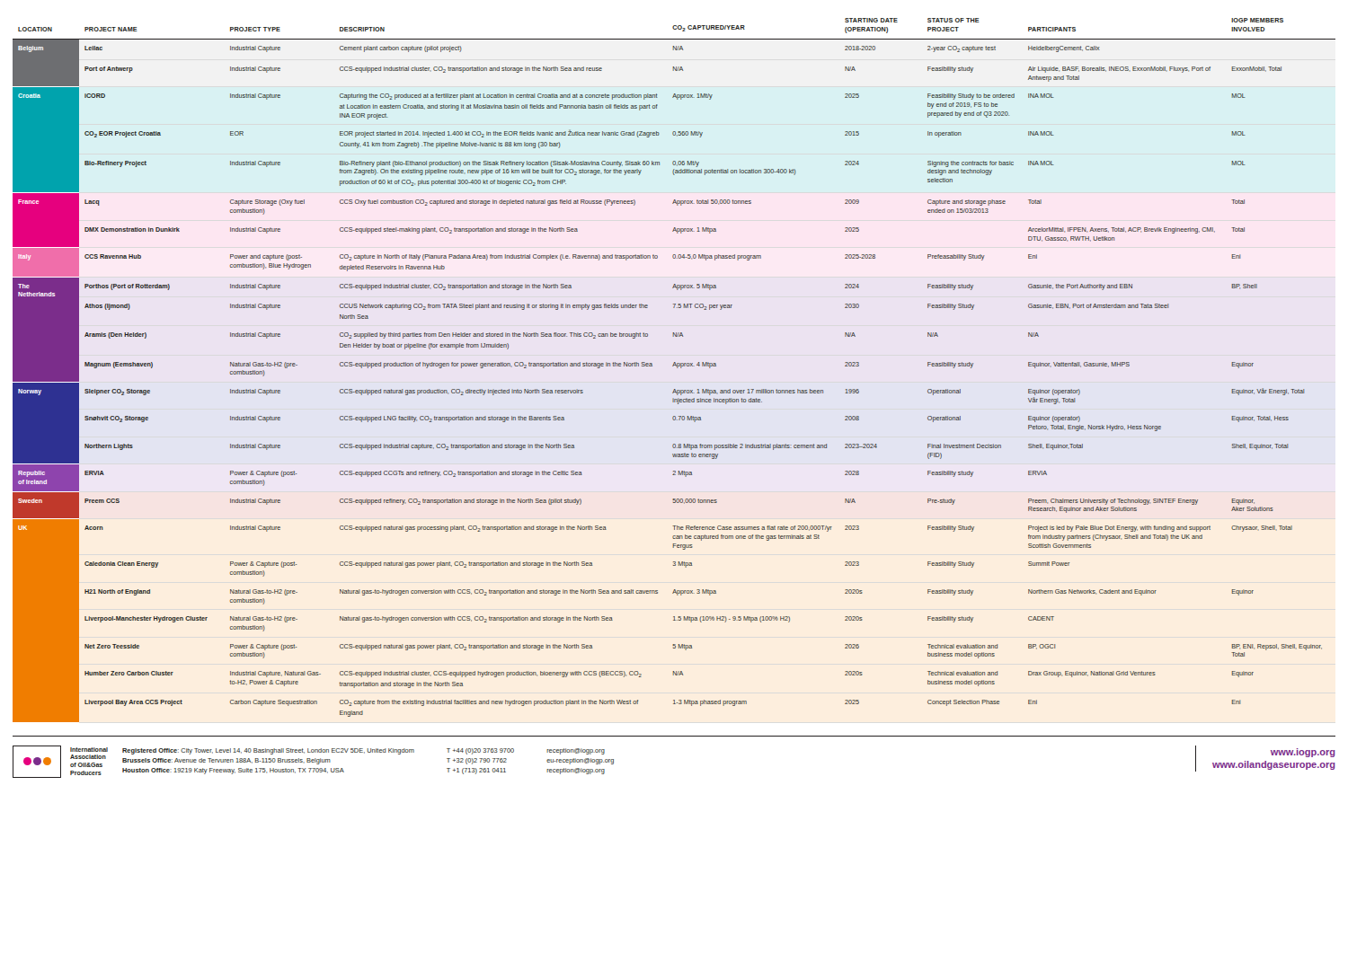| Location | Project Name | Project Type | Description | CO 2 Captured/Year | Starting Date (Operation) | Status of the Project | Participants | IOGP Members Involved |
| --- | --- | --- | --- | --- | --- | --- | --- | --- |
| Belgium | Leilac | Industrial Capture | Cement plant carbon capture (pilot project) | N/A | 2018-2020 | 2-year CO 2 capture test | HeidelbergCement, Calix | |
| Port of Antwerp | Industrial Capture | CCS-equipped industrial cluster, CO 2 transportation and storage in the North Sea and reuse | N/A | N/A | Feasibility study | Air Liquide, BASF, Borealis, INEOS, ExxonMobil, Fluxys, Port of Antwerp and Total | ExxonMobil, Total |
| Croatia | iCORD | Industrial Capture | Capturing the CO 2 produced at a fertilizer plant at Location in central Croatia and at a concrete production plant at Location in eastern Croatia, and storing it at Moslavina basin oil fields and Pannonia basin oil fields as part of INA EOR project. | Approx. 1Mt/y | 2025 | Feasibility Study to be ordered by end of 2019, FS to be prepared by end of Q3 2020. | INA MOL | MOL |
| CO 2 EOR Project Croatia | EOR | EOR project started in 2014. Injected 1.400 kt CO 2 in the EOR fields Ivanić and Žutica near Ivanic Grad (Zagreb County, 41 km from Zagreb) .The pipeline Molve-Ivanić is 88 km long (30 bar) | 0,560 Mt/y | 2015 | In operation | INA MOL | MOL |
| Bio-Refinery Project | Industrial Capture | Bio-Refinery plant (bio-Ethanol production) on the Sisak Refinery location (Sisak-Moslavina County, Sisak 60 km from Zagreb). On the existing pipeline route, new pipe of 16 km will be built for CO 2 storage, for the yearly production of 60 kt of CO 2 , plus potential 300-400 kt of biogenic CO 2 from CHP. | 0,06 Mt/y (additional potential on location 300-400 kt) | 2024 | Signing the contracts for basic design and technology selection | INA MOL | MOL |
| France | Lacq | Capture Storage (Oxy fuel combustion) | CCS Oxy fuel combustion CO 2 captured and storage in depleted natural gas field at Rousse (Pyrenees) | Approx. total 50,000 tonnes | 2009 | Capture and storage phase ended on 15/03/2013 | Total | Total |
| DMX Demonstration in Dunkirk | Industrial Capture | CCS-equipped steel-making plant, CO 2 transportation and storage in the North Sea | Approx. 1 Mtpa | 2025 | | ArcelorMittal, IFPEN, Axens, Total, ACP, Brevik Engineering, CMI, DTU, Gassco, RWTH, Uetikon | Total |
| Italy | CCS Ravenna Hub | Power and capture (post-combustion), Blue Hydrogen | CO 2 capture in North of Italy (Pianura Padana Area) from Industrial Complex (i.e. Ravenna) and trasportation to depleted Reservoirs in Ravenna Hub | 0.04-5,0 Mtpa phased program | 2025-2028 | Prefeasability Study | Eni | Eni |
| The Netherlands | Porthos (Port of Rotterdam) | Industrial Capture | CCS-equipped industrial cluster, CO 2 transportation and storage in the North Sea | Approx. 5 Mtpa | 2024 | Feasibility study | Gasunie, the Port Authority and EBN | BP, Shell |
| Athos (Ijmond) | Industrial Capture | CCUS Network capturing CO 2 from TATA Steel plant and reusing it or storing it in empty gas fields under the North Sea | 7.5 MT CO 2 per year | 2030 | Feasibility Study | Gasunie, EBN, Port of Amsterdam and Tata Steel | |
| Aramis (Den Helder) | Industrial Capture | CO 2 supplied by third parties from Den Helder and stored in the North Sea floor. This CO 2 can be brought to Den Helder by boat or pipeline (for example from IJmuiden) | N/A | N/A | N/A | N/A | |
| Magnum (Eemshaven) | Natural Gas-to-H2 (pre-combustion) | CCS-equipped production of hydrogen for power generation, CO 2 transportation and storage in the North Sea | Approx. 4 Mtpa | 2023 | Feasibility study | Equinor, Vattenfall, Gasunie, MHPS | Equinor |
| Norway | Sleipner CO 2 Storage | Industrial Capture | CCS-equipped natural gas production, CO 2 directly injected into North Sea reservoirs | Approx. 1 Mtpa, and over 17 million tonnes has been injected since inception to date. | 1996 | Operational | Equinor (operator) Vår Energi, Total | Equinor, Vår Energi, Total |
| Snøhvit CO 2 Storage | Industrial Capture | CCS-equipped LNG facility, CO 2 transportation and storage in the Barents Sea | 0.70 Mtpa | 2008 | Operational | Equinor (operator) Petoro, Total, Engie, Norsk Hydro, Hess Norge | Equinor, Total, Hess |
| Northern Lights | Industrial Capture | CCS-equipped industrial capture, CO 2 transportation and storage in the North Sea | 0.8 Mtpa from possible 2 industrial plants: cement and waste to energy | 2023–2024 | Final Investment Decision (FID) | Shell, Equinor,Total | Shell, Equinor, Total |
| Republic of Ireland | ERVIA | Power & Capture (post-combustion) | CCS-equipped CCGTs and refinery, CO 2 transportation and storage in the Celtic Sea | 2 Mtpa | 2028 | Feasibility study | ERVIA | |
| Sweden | Preem CCS | Industrial Capture | CCS-equipped refinery, CO 2 transportation and storage in the North Sea (pilot study) | 500,000 tonnes | N/A | Pre-study | Preem, Chalmers University of Technology, SINTEF Energy Research, Equinor and Aker Solutions | Equinor, Aker Solutions |
| UK | Acorn | Industrial Capture | CCS-equipped natural gas processing plant, CO 2 transportation and storage in the North Sea | The Reference Case assumes a flat rate of 200,000T/yr can be captured from one of the gas terminals at St Fergus | 2023 | Feasibility Study | Project is led by Pale Blue Dot Energy, with funding and support from industry partners (Chrysaor, Shell and Total) the UK and Scottish Governments | Chrysaor, Shell, Total |
| Caledonia Clean Energy | Power & Capture (post-combustion) | CCS-equipped natural gas power plant, CO 2 transportation and storage in the North Sea | 3 Mtpa | 2023 | Feasibility Study | Summit Power | |
| H21 North of England | Natural Gas-to-H2 (pre-combustion) | Natural gas-to-hydrogen conversion with CCS, CO 2 tranportation and storage in the North Sea and salt caverns | Approx. 3 Mtpa | 2020s | Feasibility study | Northern Gas Networks, Cadent and Equinor | Equinor |
| Liverpool-Manchester Hydrogen Cluster | Natural Gas-to-H2 (pre-combustion) | Natural gas-to-hydrogen conversion with CCS, CO 2 transportation and storage in the North Sea | 1.5 Mtpa (10% H2) - 9.5 Mtpa (100% H2) | 2020s | Feasibility study | CADENT | |
| Net Zero Teesside | Power & Capture (post-combustion) | CCS-equipped natural gas power plant, CO 2 transportation and storage in the North Sea | 5 Mtpa | 2026 | Technical evaluation and business model options | BP, OGCI | BP, ENI, Repsol, Shell, Equinor, Total |
| Humber Zero Carbon Cluster | Industrial Capture, Natural Gas-to-H2, Power & Capture | CCS-equipped industrial cluster, CCS-equipped hydrogen production, bioenergy with CCS (BECCS), CO 2 transportation and storage in the North Sea | N/A | 2020s | Technical evaluation and business model options | Drax Group, Equinor, National Grid Ventures | Equinor |
| Liverpool Bay Area CCS Project | Carbon Capture Sequestration | CO 2 capture from the existing industrial facilities and new hydrogen production plant in the North West of England | 1-3 Mtpa phased program | 2025 | Concept Selection Phase | Eni | Eni |
International
Association
of Oil&Gas
Producers
Registered Office: City Tower, Level 14, 40 Basinghall Street, London EC2V 5DE, United Kingdom
Brussels Office: Avenue de Tervuren 188A, B-1150 Brussels, Belgium
Houston Office: 19219 Katy Freeway, Suite 175, Houston, TX 77094, USA
T +44 (0)20 3763 9700
T +32 (0)2 790 7762
T +1 (713) 261 0411
reception@iogp.org
eu-reception@iogp.org
reception@iogp.org
www.iogp.org
www.oilandgaseurope.org